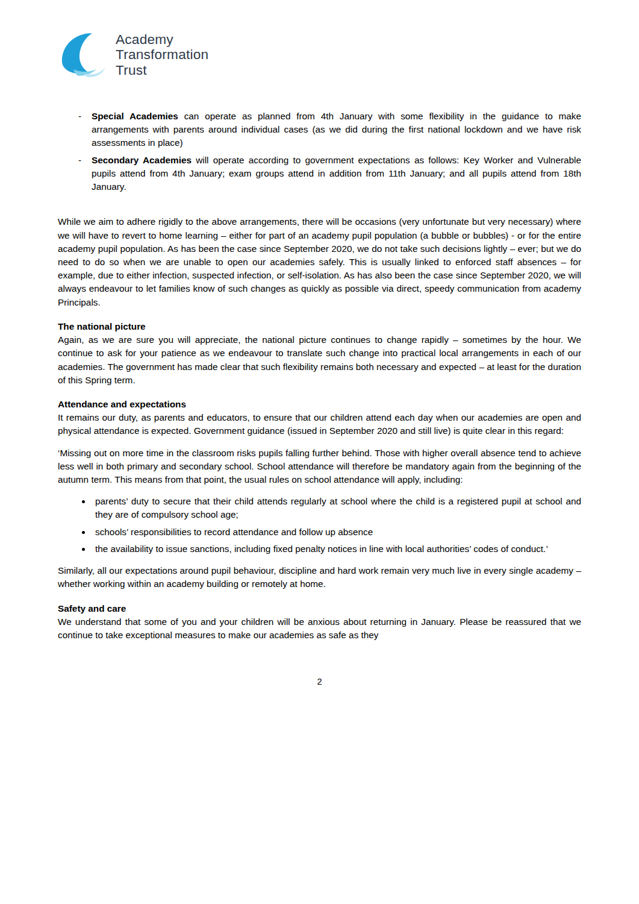Academy
Transformation
Trust
Special Academies can operate as planned from 4th January with some flexibility in the guidance to make arrangements with parents around individual cases (as we did during the first national lockdown and we have risk assessments in place)
Secondary Academies will operate according to government expectations as follows: Key Worker and Vulnerable pupils attend from 4th January; exam groups attend in addition from 11th January; and all pupils attend from 18th January.
While we aim to adhere rigidly to the above arrangements, there will be occasions (very unfortunate but very necessary) where we will have to revert to home learning – either for part of an academy pupil population (a bubble or bubbles) - or for the entire academy pupil population. As has been the case since September 2020, we do not take such decisions lightly – ever; but we do need to do so when we are unable to open our academies safely. This is usually linked to enforced staff absences – for example, due to either infection, suspected infection, or self-isolation. As has also been the case since September 2020, we will always endeavour to let families know of such changes as quickly as possible via direct, speedy communication from academy Principals.
The national picture
Again, as we are sure you will appreciate, the national picture continues to change rapidly – sometimes by the hour. We continue to ask for your patience as we endeavour to translate such change into practical local arrangements in each of our academies. The government has made clear that such flexibility remains both necessary and expected – at least for the duration of this Spring term.
Attendance and expectations
It remains our duty, as parents and educators, to ensure that our children attend each day when our academies are open and physical attendance is expected. Government guidance (issued in September 2020 and still live) is quite clear in this regard:
‘Missing out on more time in the classroom risks pupils falling further behind. Those with higher overall absence tend to achieve less well in both primary and secondary school. School attendance will therefore be mandatory again from the beginning of the autumn term. This means from that point, the usual rules on school attendance will apply, including:
parents’ duty to secure that their child attends regularly at school where the child is a registered pupil at school and they are of compulsory school age;
schools’ responsibilities to record attendance and follow up absence
the availability to issue sanctions, including fixed penalty notices in line with local authorities’ codes of conduct.’
Similarly, all our expectations around pupil behaviour, discipline and hard work remain very much live in every single academy – whether working within an academy building or remotely at home.
Safety and care
We understand that some of you and your children will be anxious about returning in January. Please be reassured that we continue to take exceptional measures to make our academies as safe as they
2